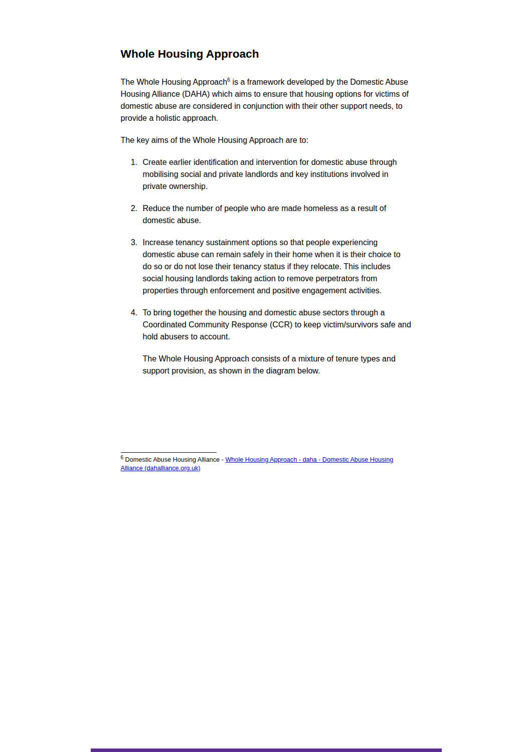Whole Housing Approach
The Whole Housing Approach6 is a framework developed by the Domestic Abuse Housing Alliance (DAHA) which aims to ensure that housing options for victims of domestic abuse are considered in conjunction with their other support needs, to provide a holistic approach.
The key aims of the Whole Housing Approach are to:
Create earlier identification and intervention for domestic abuse through mobilising social and private landlords and key institutions involved in private ownership.
Reduce the number of people who are made homeless as a result of domestic abuse.
Increase tenancy sustainment options so that people experiencing domestic abuse can remain safely in their home when it is their choice to do so or do not lose their tenancy status if they relocate. This includes social housing landlords taking action to remove perpetrators from properties through enforcement and positive engagement activities.
To bring together the housing and domestic abuse sectors through a Coordinated Community Response (CCR) to keep victim/survivors safe and hold abusers to account.
The Whole Housing Approach consists of a mixture of tenure types and support provision, as shown in the diagram below.
6 Domestic Abuse Housing Alliance - Whole Housing Approach - daha - Domestic Abuse Housing Alliance (dahalliance.org.uk)